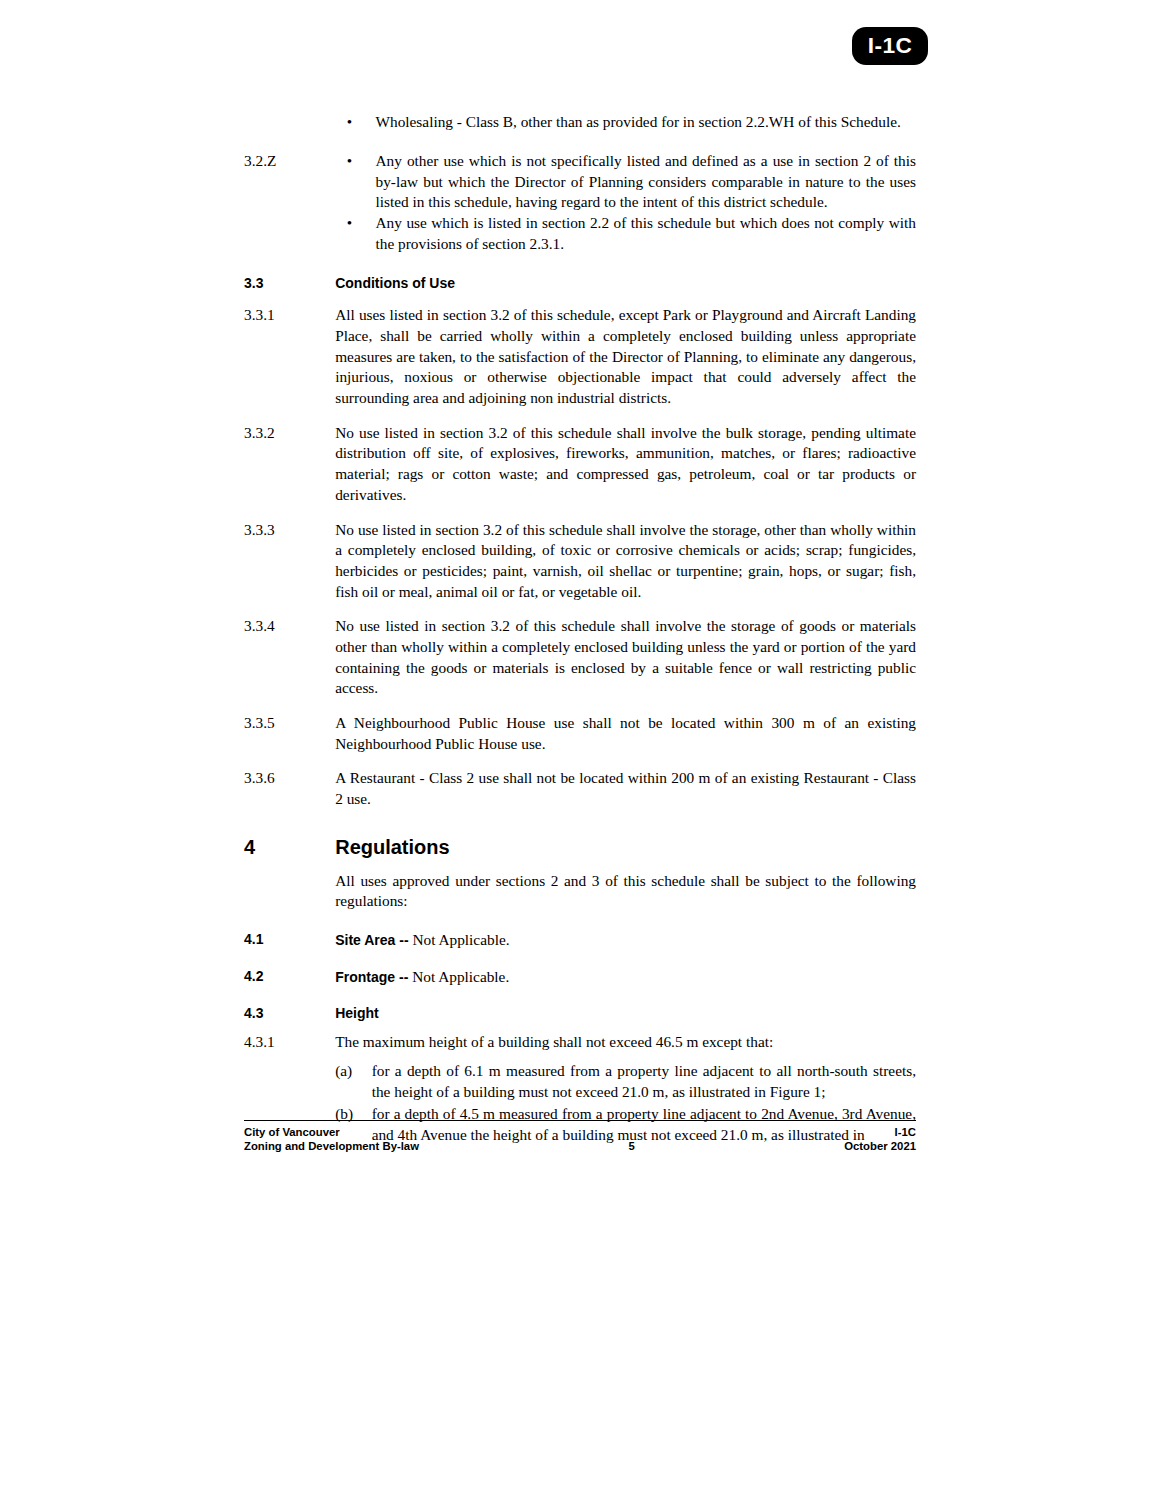I-1C
•
Wholesaling - Class B, other than as provided for in section 2.2.WH of this Schedule.
3.2.Z
•
Any other use which is not specifically listed and defined as a use in section 2 of this by-law but which the Director of Planning considers comparable in nature to the uses listed in this schedule, having regard to the intent of this district schedule.
•
Any use which is listed in section 2.2 of this schedule but which does not comply with the provisions of section 2.3.1.
3.3
Conditions of Use
3.3.1
All uses listed in section 3.2 of this schedule, except Park or Playground and Aircraft Landing Place, shall be carried wholly within a completely enclosed building unless appropriate measures are taken, to the satisfaction of the Director of Planning, to eliminate any dangerous, injurious, noxious or otherwise objectionable impact that could adversely affect the surrounding area and adjoining non industrial districts.
3.3.2
No use listed in section 3.2 of this schedule shall involve the bulk storage, pending ultimate distribution off site, of explosives, fireworks, ammunition, matches, or flares; radioactive material; rags or cotton waste; and compressed gas, petroleum, coal or tar products or derivatives.
3.3.3
No use listed in section 3.2 of this schedule shall involve the storage, other than wholly within a completely enclosed building, of toxic or corrosive chemicals or acids; scrap; fungicides, herbicides or pesticides; paint, varnish, oil shellac or turpentine; grain, hops, or sugar; fish, fish oil or meal, animal oil or fat, or vegetable oil.
3.3.4
No use listed in section 3.2 of this schedule shall involve the storage of goods or materials other than wholly within a completely enclosed building unless the yard or portion of the yard containing the goods or materials is enclosed by a suitable fence or wall restricting public access.
3.3.5
A Neighbourhood Public House use shall not be located within 300 m of an existing Neighbourhood Public House use.
3.3.6
A Restaurant - Class 2 use shall not be located within 200 m of an existing Restaurant - Class 2 use.
4
Regulations
All uses approved under sections 2 and 3 of this schedule shall be subject to the following regulations:
4.1
Site Area -- Not Applicable.
4.2
Frontage -- Not Applicable.
4.3
Height
4.3.1
The maximum height of a building shall not exceed 46.5 m except that:
(a)
for a depth of 6.1 m measured from a property line adjacent to all north-south streets, the height of a building must not exceed 21.0 m, as illustrated in Figure 1;
(b)
for a depth of 4.5 m measured from a property line adjacent to 2nd Avenue, 3rd Avenue, and 4th Avenue the height of a building must not exceed 21.0 m, as illustrated in
City of Vancouver
Zoning and Development By-law
5
I-1C
October 2021